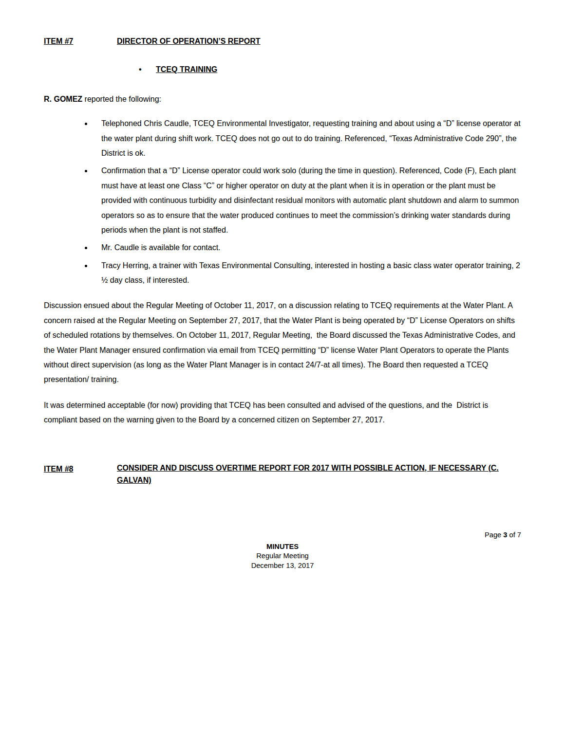ITEM #7
DIRECTOR OF OPERATION’S REPORT
TCEQ TRAINING
R. GOMEZ reported the following:
Telephoned Chris Caudle, TCEQ Environmental Investigator, requesting training and about using a “D” license operator at the water plant during shift work. TCEQ does not go out to do training. Referenced, “Texas Administrative Code 290”, the District is ok.
Confirmation that a “D” License operator could work solo (during the time in question). Referenced, Code (F), Each plant must have at least one Class “C” or higher operator on duty at the plant when it is in operation or the plant must be provided with continuous turbidity and disinfectant residual monitors with automatic plant shutdown and alarm to summon operators so as to ensure that the water produced continues to meet the commission’s drinking water standards during periods when the plant is not staffed.
Mr. Caudle is available for contact.
Tracy Herring, a trainer with Texas Environmental Consulting, interested in hosting a basic class water operator training, 2 ½ day class, if interested.
Discussion ensued about the Regular Meeting of October 11, 2017, on a discussion relating to TCEQ requirements at the Water Plant. A concern raised at the Regular Meeting on September 27, 2017, that the Water Plant is being operated by “D” License Operators on shifts of scheduled rotations by themselves. On October 11, 2017, Regular Meeting, the Board discussed the Texas Administrative Codes, and the Water Plant Manager ensured confirmation via email from TCEQ permitting “D” license Water Plant Operators to operate the Plants without direct supervision (as long as the Water Plant Manager is in contact 24/7-at all times). The Board then requested a TCEQ presentation/ training.
It was determined acceptable (for now) providing that TCEQ has been consulted and advised of the questions, and the District is compliant based on the warning given to the Board by a concerned citizen on September 27, 2017.
ITEM #8
CONSIDER AND DISCUSS OVERTIME REPORT FOR 2017 WITH POSSIBLE ACTION, IF NECESSARY (C. GALVAN)
Page 3 of 7
MINUTES
Regular Meeting
December 13, 2017